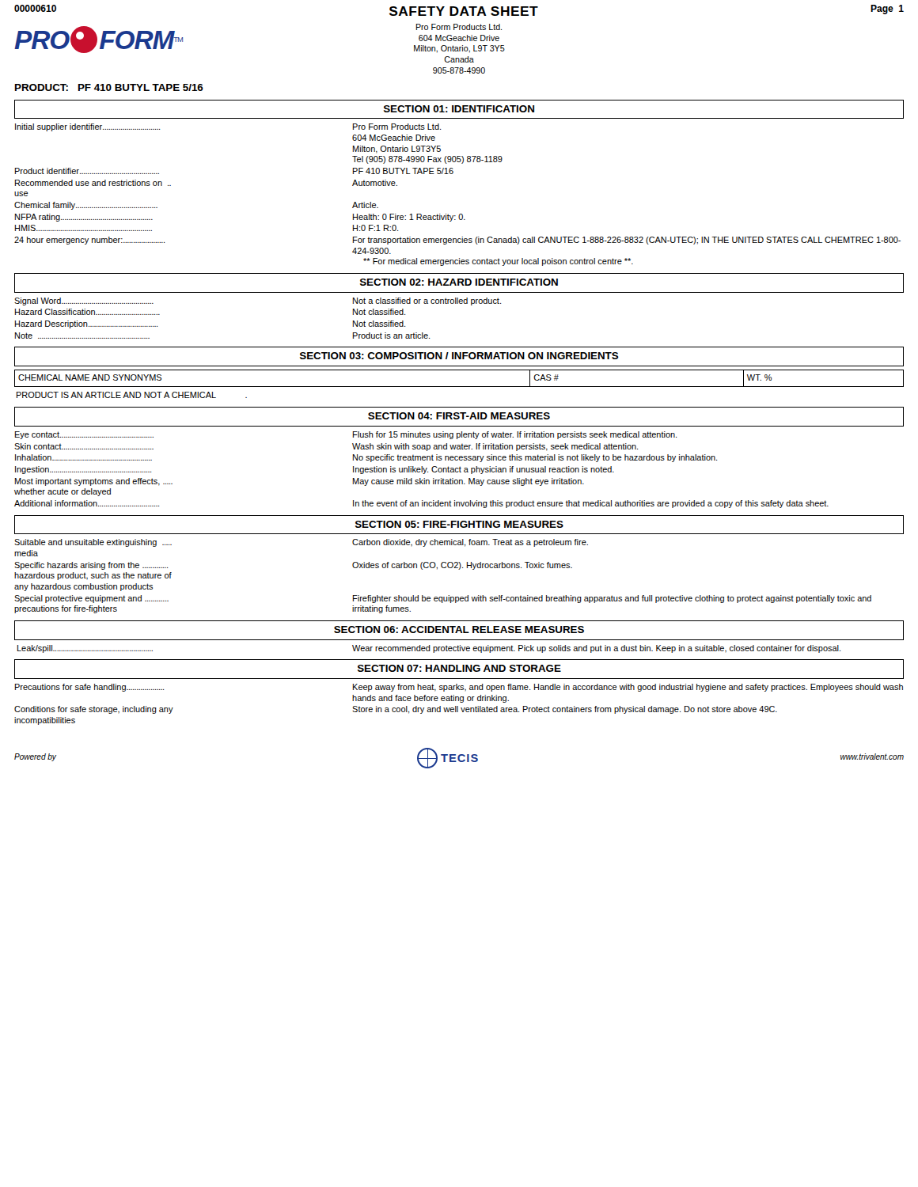00000610
SAFETY DATA SHEET
Page 1
PRO FORM TM
Pro Form Products Ltd.
604 McGeachie Drive
Milton, Ontario, L9T 3Y5
Canada
905-878-4990
PRODUCT: PF 410 BUTYL TAPE 5/16
SECTION 01: IDENTIFICATION
| Initial supplier identifier ............................. | Pro Form Products Ltd. 604 McGeachie Drive Milton, Ontario L9T3Y5 Tel (905) 878-4990 Fax (905) 878-1189 |
| Product identifier ........................................ | PF 410 BUTYL TAPE 5/16 |
| Recommended use and restrictions on .. use | Automotive. |
| Chemical family ......................................... | Article. |
| NFPA rating .............................................. | Health: 0 Fire: 1 Reactivity: 0. |
| HMIS .......................................................... | H:0 F:1 R:0. |
| 24 hour emergency number: ..................... | For transportation emergencies (in Canada) call CANUTEC 1-888-226-8832 (CAN-UTEC); IN THE UNITED STATES CALL CHEMTREC 1-800-424-9300. ** For medical emergencies contact your local poison control centre **. |
SECTION 02: HAZARD IDENTIFICATION
| Signal Word .............................................. | Not a classified or a controlled product. |
| Hazard Classification ................................ | Not classified. |
| Hazard Description ................................... | Not classified. |
| Note ........................................................ | Product is an article. |
SECTION 03: COMPOSITION / INFORMATION ON INGREDIENTS
| CHEMICAL NAME AND SYNONYMS | CAS # | WT. % |
| --- | --- | --- |
PRODUCT IS AN ARTICLE AND NOT A CHEMICAL .
SECTION 04: FIRST-AID MEASURES
| Eye contact ............................................... | Flush for 15 minutes using plenty of water. If irritation persists seek medical attention. |
| Skin contact .............................................. | Wash skin with soap and water. If irritation persists, seek medical attention. |
| Inhalation .................................................. | No specific treatment is necessary since this material is not likely to be hazardous by inhalation. |
| Ingestion ................................................... | Ingestion is unlikely. Contact a physician if unusual reaction is noted. |
| Most important symptoms and effects, ..... whether acute or delayed | May cause mild skin irritation. May cause slight eye irritation. |
| Additional information ............................... | In the event of an incident involving this product ensure that medical authorities are provided a copy of this safety data sheet. |
SECTION 05: FIRE-FIGHTING MEASURES
| Suitable and unsuitable extinguishing ..... media | Carbon dioxide, dry chemical, foam. Treat as a petroleum fire. |
| Specific hazards arising from the ............. hazardous product, such as the nature of any hazardous combustion products | Oxides of carbon (CO, CO2). Hydrocarbons. Toxic fumes. |
| Special protective equipment and ............ precautions for fire-fighters | Firefighter should be equipped with self-contained breathing apparatus and full protective clothing to protect against potentially toxic and irritating fumes. |
SECTION 06: ACCIDENTAL RELEASE MEASURES
| Leak/spill .................................................. | Wear recommended protective equipment. Pick up solids and put in a dust bin. Keep in a suitable, closed container for disposal. |
SECTION 07: HANDLING AND STORAGE
| Precautions for safe handling ................... | Keep away from heat, sparks, and open flame. Handle in accordance with good industrial hygiene and safety practices. Employees should wash hands and face before eating or drinking. |
| Conditions for safe storage, including any incompatibilities | Store in a cool, dry and well ventilated area. Protect containers from physical damage. Do not store above 49C. |
Powered by
TECIS
www.trivalent.com